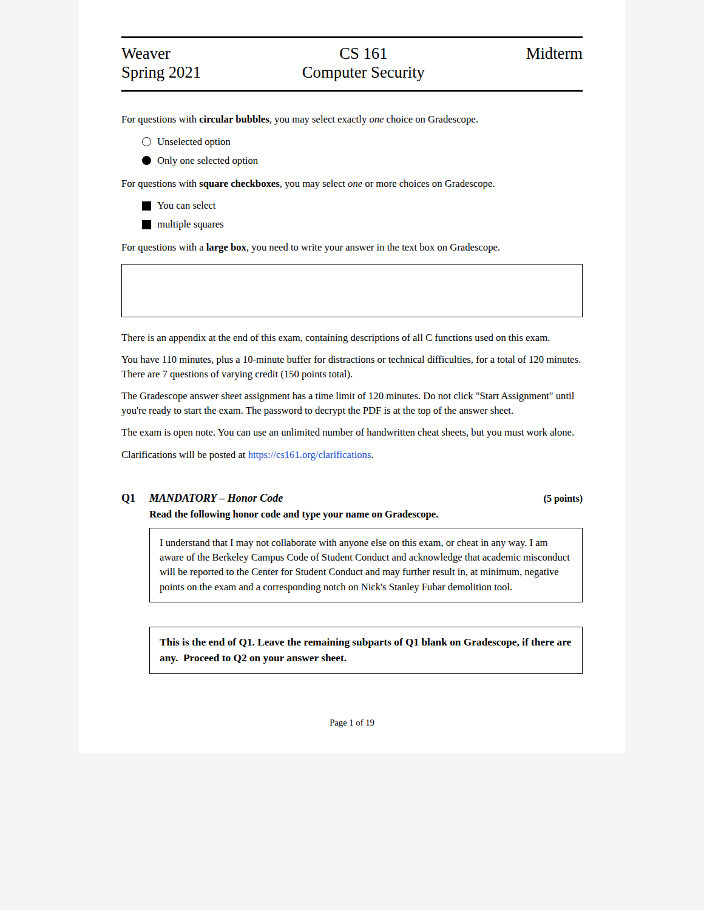Weaver
Spring 2021
CS 161
Computer Security
Midterm
For questions with circular bubbles, you may select exactly one choice on Gradescope.
Unselected option
Only one selected option
For questions with square checkboxes, you may select one or more choices on Gradescope.
You can select
multiple squares
For questions with a large box, you need to write your answer in the text box on Gradescope.
There is an appendix at the end of this exam, containing descriptions of all C functions used on this exam.
You have 110 minutes, plus a 10-minute buffer for distractions or technical difficulties, for a total of 120 minutes. There are 7 questions of varying credit (150 points total).
The Gradescope answer sheet assignment has a time limit of 120 minutes. Do not click "Start Assignment" until you're ready to start the exam. The password to decrypt the PDF is at the top of the answer sheet.
The exam is open note. You can use an unlimited number of handwritten cheat sheets, but you must work alone.
Clarifications will be posted at https://cs161.org/clarifications.
Q1 MANDATORY – Honor Code (5 points)
Read the following honor code and type your name on Gradescope.
I understand that I may not collaborate with anyone else on this exam, or cheat in any way. I am aware of the Berkeley Campus Code of Student Conduct and acknowledge that academic misconduct will be reported to the Center for Student Conduct and may further result in, at minimum, negative points on the exam and a corresponding notch on Nick's Stanley Fubar demolition tool.
This is the end of Q1. Leave the remaining subparts of Q1 blank on Gradescope, if there are any. Proceed to Q2 on your answer sheet.
Page 1 of 19